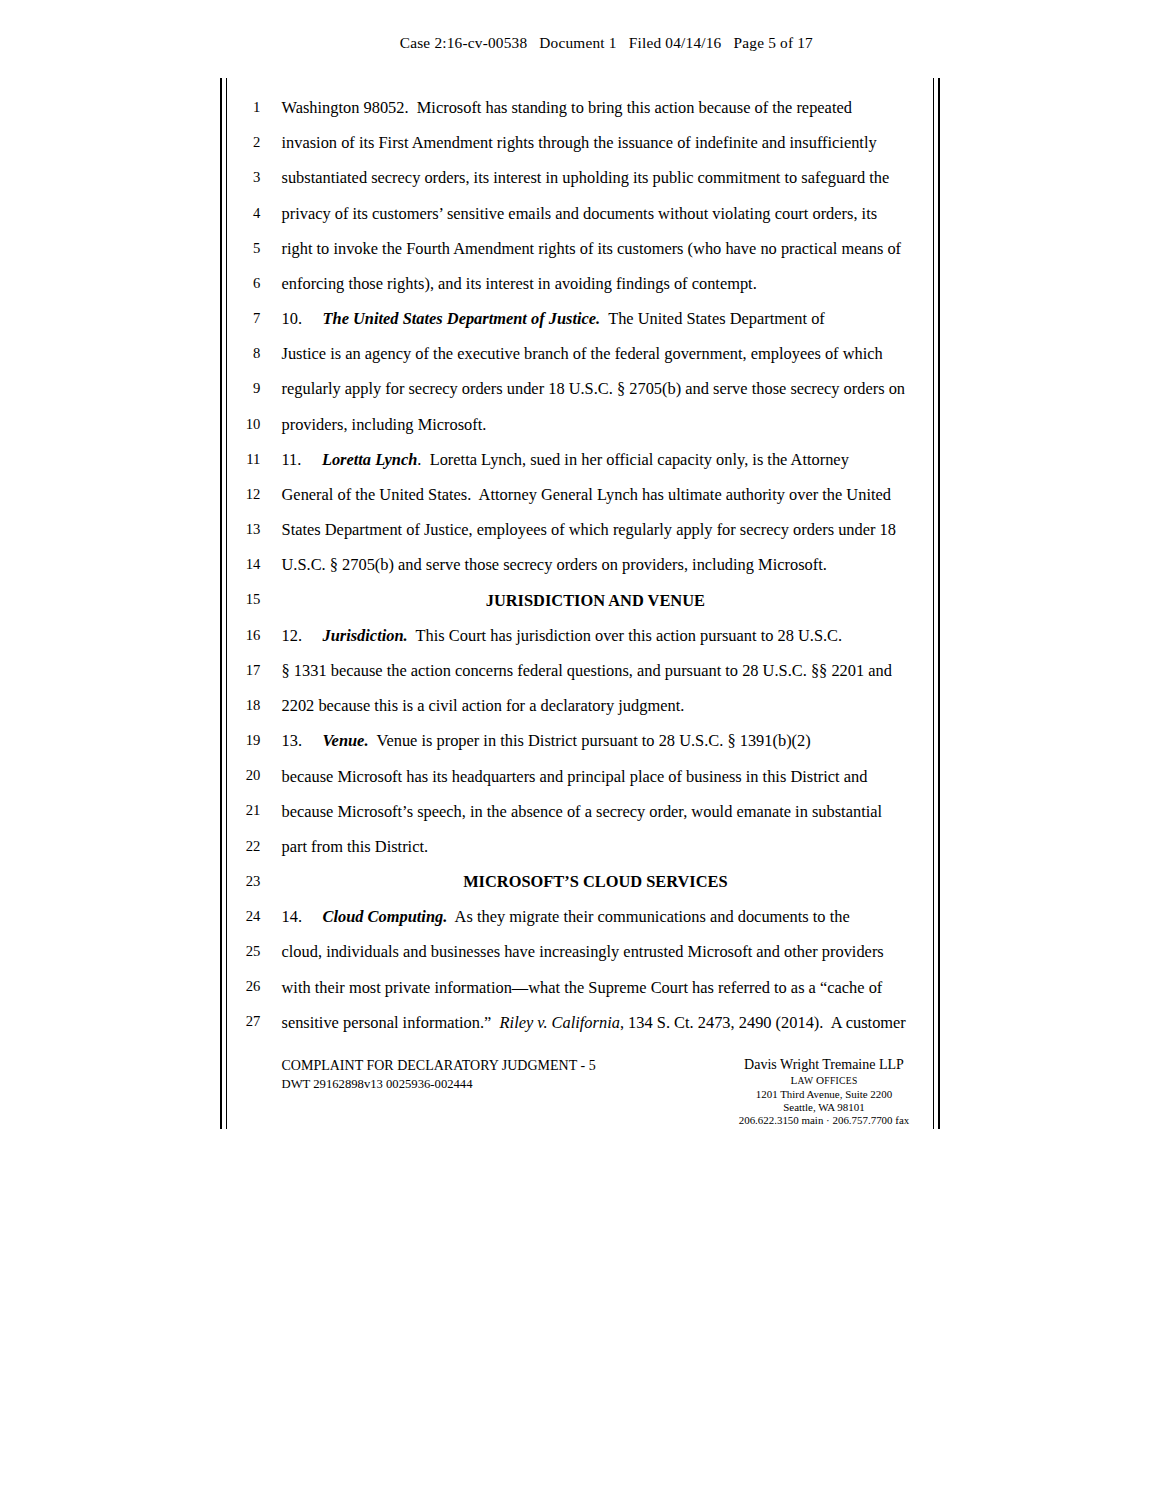Case 2:16-cv-00538 Document 1 Filed 04/14/16 Page 5 of 17
1
2
3
4
5
6
7
8
9
10
11
12
13
14
15
16
17
18
19
20
21
22
23
24
25
26
27
Washington 98052. Microsoft has standing to bring this action because of the repeated
invasion of its First Amendment rights through the issuance of indefinite and insufficiently
substantiated secrecy orders, its interest in upholding its public commitment to safeguard the
privacy of its customers’ sensitive emails and documents without violating court orders, its
right to invoke the Fourth Amendment rights of its customers (who have no practical means of
enforcing those rights), and its interest in avoiding findings of contempt.
10. The United States Department of Justice. The United States Department of
Justice is an agency of the executive branch of the federal government, employees of which
regularly apply for secrecy orders under 18 U.S.C. § 2705(b) and serve those secrecy orders on
providers, including Microsoft.
11. Loretta Lynch. Loretta Lynch, sued in her official capacity only, is the Attorney
General of the United States. Attorney General Lynch has ultimate authority over the United
States Department of Justice, employees of which regularly apply for secrecy orders under 18
U.S.C. § 2705(b) and serve those secrecy orders on providers, including Microsoft.
JURISDICTION AND VENUE
12. Jurisdiction. This Court has jurisdiction over this action pursuant to 28 U.S.C.
§ 1331 because the action concerns federal questions, and pursuant to 28 U.S.C. §§ 2201 and
2202 because this is a civil action for a declaratory judgment.
13. Venue. Venue is proper in this District pursuant to 28 U.S.C. § 1391(b)(2)
because Microsoft has its headquarters and principal place of business in this District and
because Microsoft’s speech, in the absence of a secrecy order, would emanate in substantial
part from this District.
MICROSOFT’S CLOUD SERVICES
14. Cloud Computing. As they migrate their communications and documents to the
cloud, individuals and businesses have increasingly entrusted Microsoft and other providers
with their most private information—what the Supreme Court has referred to as a “cache of
sensitive personal information.” Riley v. California, 134 S. Ct. 2473, 2490 (2014). A customer
COMPLAINT FOR DECLARATORY JUDGMENT - 5
DWT 29162898v13 0025936-002444
Davis Wright Tremaine LLP
LAW OFFICES
1201 Third Avenue, Suite 2200
Seattle, WA 98101
206.622.3150 main · 206.757.7700 fax